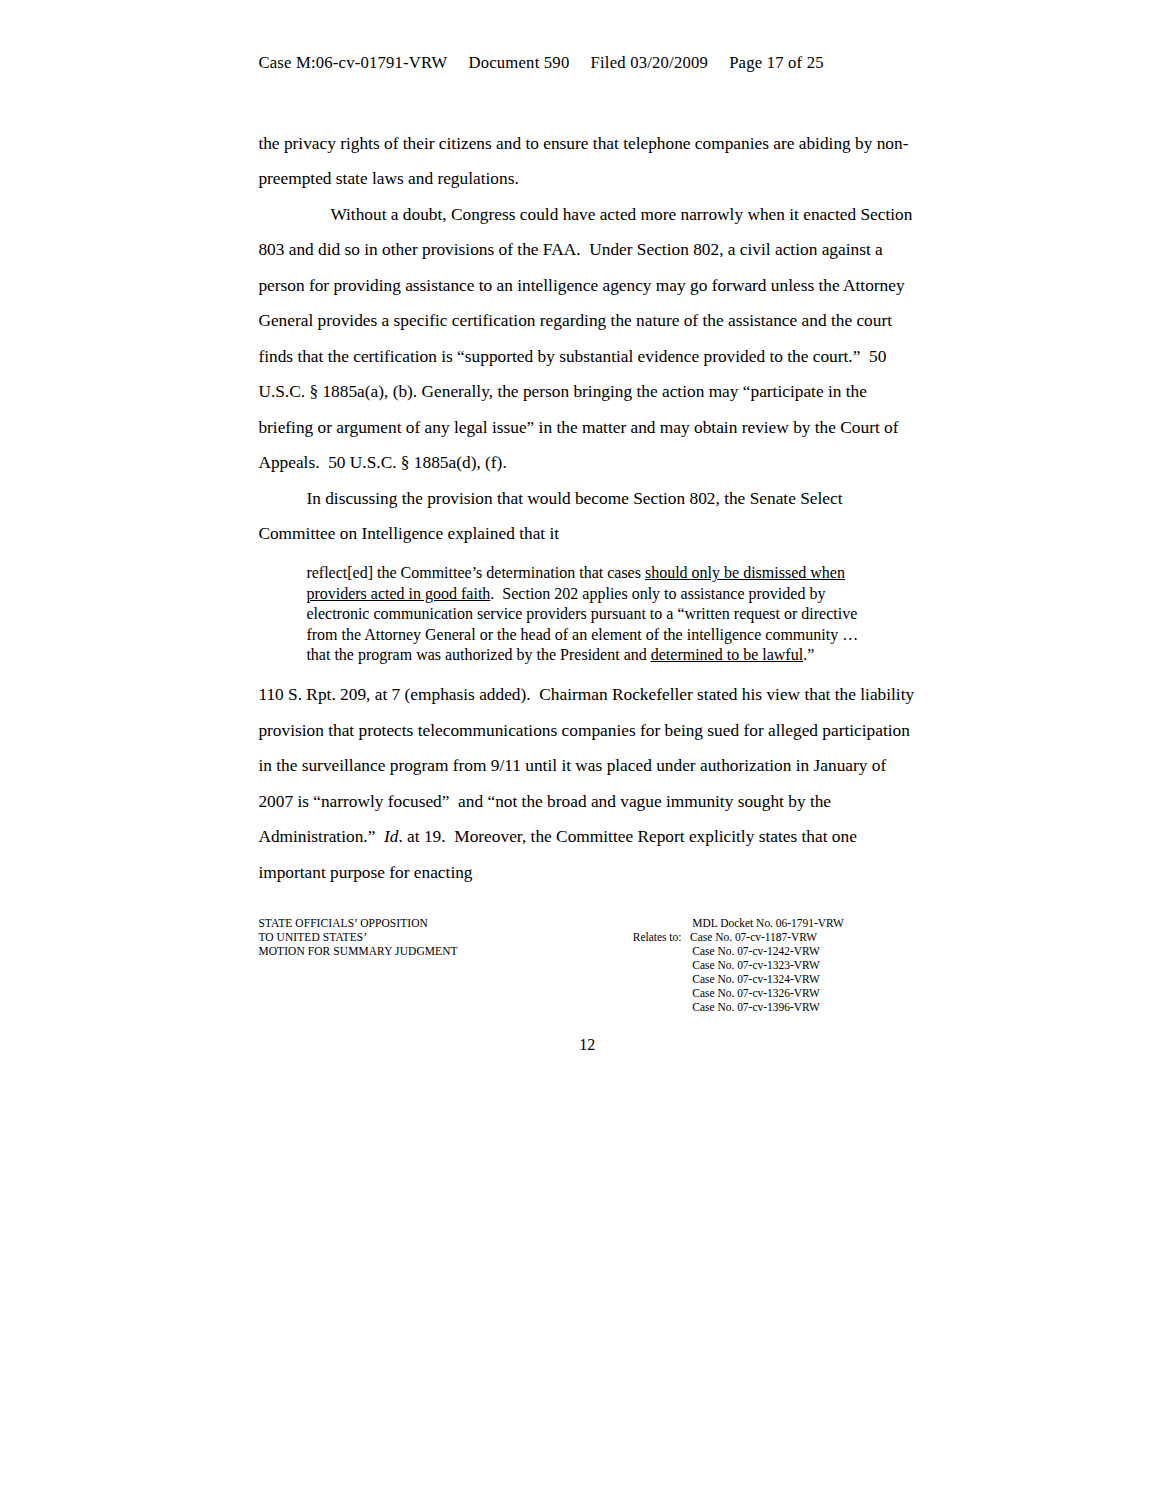Case M:06-cv-01791-VRW Document 590 Filed 03/20/2009 Page 17 of 25
the privacy rights of their citizens and to ensure that telephone companies are abiding by non-preempted state laws and regulations.
Without a doubt, Congress could have acted more narrowly when it enacted Section 803 and did so in other provisions of the FAA. Under Section 802, a civil action against a person for providing assistance to an intelligence agency may go forward unless the Attorney General provides a specific certification regarding the nature of the assistance and the court finds that the certification is “supported by substantial evidence provided to the court.” 50 U.S.C. § 1885a(a), (b). Generally, the person bringing the action may “participate in the briefing or argument of any legal issue” in the matter and may obtain review by the Court of Appeals. 50 U.S.C. § 1885a(d), (f).
In discussing the provision that would become Section 802, the Senate Select Committee on Intelligence explained that it
reflect[ed] the Committee’s determination that cases should only be dismissed when providers acted in good faith. Section 202 applies only to assistance provided by electronic communication service providers pursuant to a “written request or directive from the Attorney General or the head of an element of the intelligence community … that the program was authorized by the President and determined to be lawful.”
110 S. Rpt. 209, at 7 (emphasis added). Chairman Rockefeller stated his view that the liability provision that protects telecommunications companies for being sued for alleged participation in the surveillance program from 9/11 until it was placed under authorization in January of 2007 is “narrowly focused” and “not the broad and vague immunity sought by the Administration.” Id. at 19. Moreover, the Committee Report explicitly states that one important purpose for enacting
State Officials’ Opposition
to United States’
Motion for Summary Judgment
MDL Docket No. 06-1791-VRW
Relates to: Case No. 07-cv-1187-VRW
Case No. 07-cv-1242-VRW
Case No. 07-cv-1323-VRW
Case No. 07-cv-1324-VRW
Case No. 07-cv-1326-VRW
Case No. 07-cv-1396-VRW
12